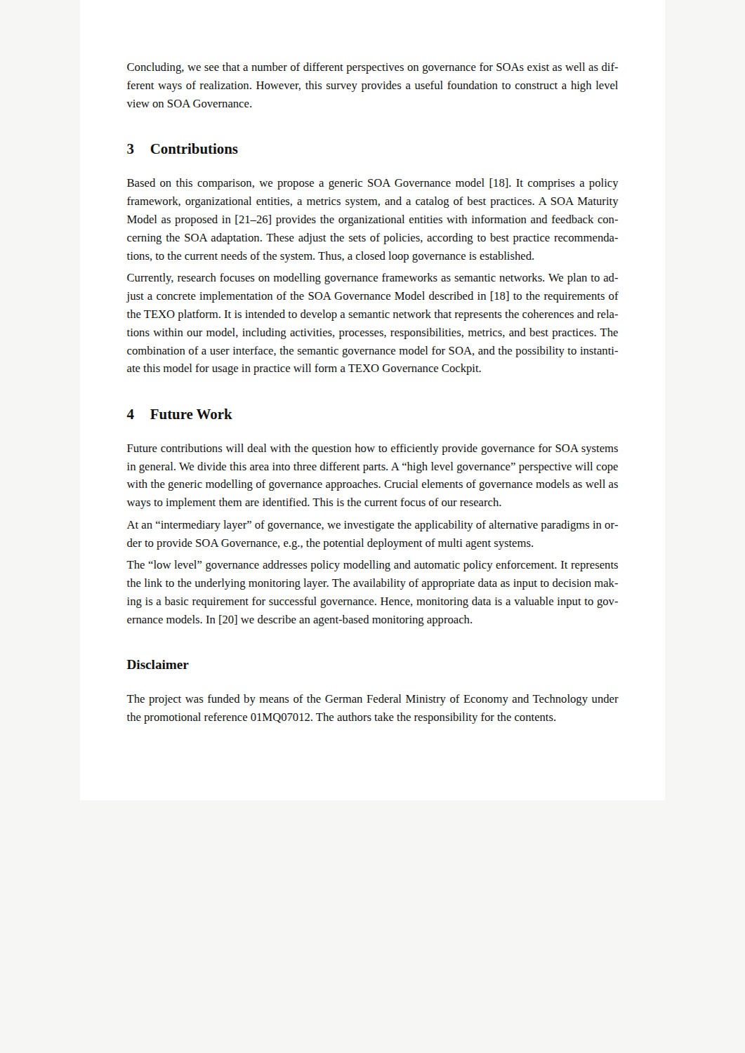Concluding, we see that a number of different perspectives on governance for SOAs exist as well as different ways of realization. However, this survey provides a useful foundation to construct a high level view on SOA Governance.
3 Contributions
Based on this comparison, we propose a generic SOA Governance model [18]. It comprises a policy framework, organizational entities, a metrics system, and a catalog of best practices. A SOA Maturity Model as proposed in [21–26] provides the organizational entities with information and feedback concerning the SOA adaptation. These adjust the sets of policies, according to best practice recommendations, to the current needs of the system. Thus, a closed loop governance is established.
Currently, research focuses on modelling governance frameworks as semantic networks. We plan to adjust a concrete implementation of the SOA Governance Model described in [18] to the requirements of the TEXO platform. It is intended to develop a semantic network that represents the coherences and relations within our model, including activities, processes, responsibilities, metrics, and best practices. The combination of a user interface, the semantic governance model for SOA, and the possibility to instantiate this model for usage in practice will form a TEXO Governance Cockpit.
4 Future Work
Future contributions will deal with the question how to efficiently provide governance for SOA systems in general. We divide this area into three different parts. A “high level governance” perspective will cope with the generic modelling of governance approaches. Crucial elements of governance models as well as ways to implement them are identified. This is the current focus of our research.
At an “intermediary layer” of governance, we investigate the applicability of alternative paradigms in order to provide SOA Governance, e.g., the potential deployment of multi agent systems.
The “low level” governance addresses policy modelling and automatic policy enforcement. It represents the link to the underlying monitoring layer. The availability of appropriate data as input to decision making is a basic requirement for successful governance. Hence, monitoring data is a valuable input to governance models. In [20] we describe an agent-based monitoring approach.
Disclaimer
The project was funded by means of the German Federal Ministry of Economy and Technology under the promotional reference 01MQ07012. The authors take the responsibility for the contents.